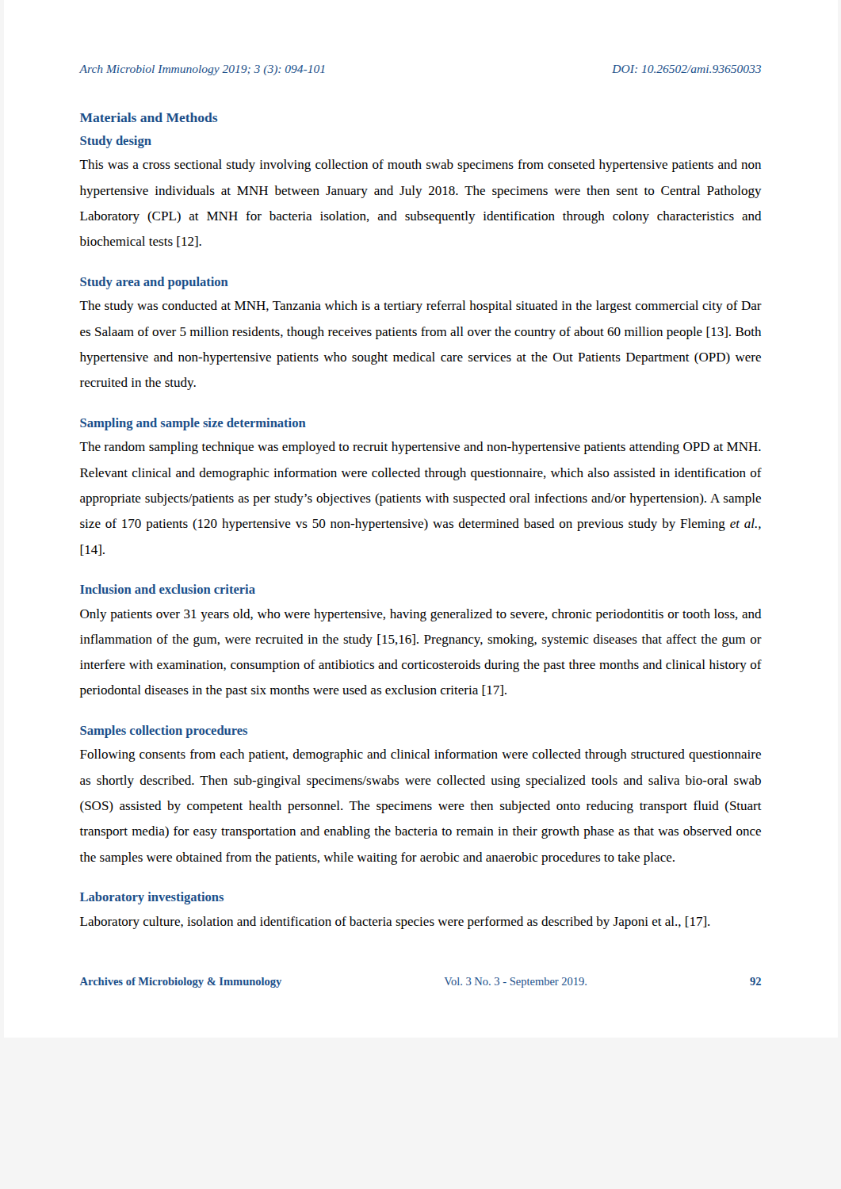Arch Microbiol Immunology 2019; 3 (3): 094-101 DOI: 10.26502/ami.93650033
Materials and Methods
Study design
This was a cross sectional study involving collection of mouth swab specimens from conseted hypertensive patients and non hypertensive individuals at MNH between January and July 2018. The specimens were then sent to Central Pathology Laboratory (CPL) at MNH for bacteria isolation, and subsequently identification through colony characteristics and biochemical tests [12].
Study area and population
The study was conducted at MNH, Tanzania which is a tertiary referral hospital situated in the largest commercial city of Dar es Salaam of over 5 million residents, though receives patients from all over the country of about 60 million people [13]. Both hypertensive and non-hypertensive patients who sought medical care services at the Out Patients Department (OPD) were recruited in the study.
Sampling and sample size determination
The random sampling technique was employed to recruit hypertensive and non-hypertensive patients attending OPD at MNH. Relevant clinical and demographic information were collected through questionnaire, which also assisted in identification of appropriate subjects/patients as per study’s objectives (patients with suspected oral infections and/or hypertension). A sample size of 170 patients (120 hypertensive vs 50 non-hypertensive) was determined based on previous study by Fleming et al., [14].
Inclusion and exclusion criteria
Only patients over 31 years old, who were hypertensive, having generalized to severe, chronic periodontitis or tooth loss, and inflammation of the gum, were recruited in the study [15,16]. Pregnancy, smoking, systemic diseases that affect the gum or interfere with examination, consumption of antibiotics and corticosteroids during the past three months and clinical history of periodontal diseases in the past six months were used as exclusion criteria [17].
Samples collection procedures
Following consents from each patient, demographic and clinical information were collected through structured questionnaire as shortly described. Then sub-gingival specimens/swabs were collected using specialized tools and saliva bio-oral swab (SOS) assisted by competent health personnel. The specimens were then subjected onto reducing transport fluid (Stuart transport media) for easy transportation and enabling the bacteria to remain in their growth phase as that was observed once the samples were obtained from the patients, while waiting for aerobic and anaerobic procedures to take place.
Laboratory investigations
Laboratory culture, isolation and identification of bacteria species were performed as described by Japoni et al., [17].
Archives of Microbiology & Immunology Vol. 3 No. 3 - September 2019. 92